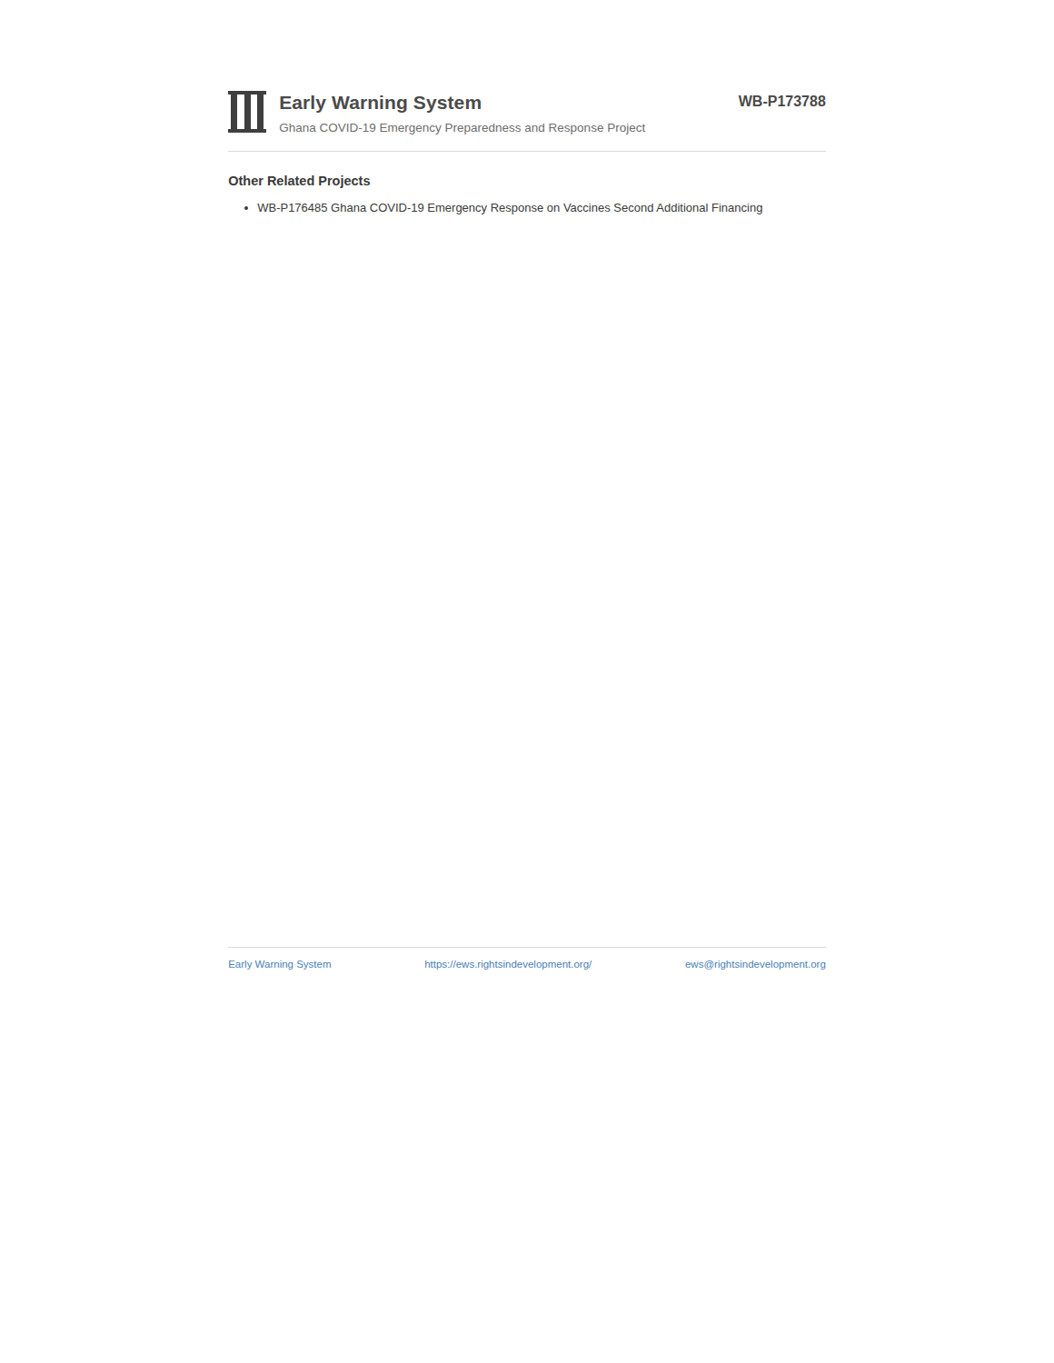Early Warning System
Ghana COVID-19 Emergency Preparedness and Response Project
WB-P173788
Other Related Projects
WB-P176485 Ghana COVID-19 Emergency Response on Vaccines Second Additional Financing
Early Warning System
https://ews.rightsindevelopment.org/
ews@rightsindevelopment.org